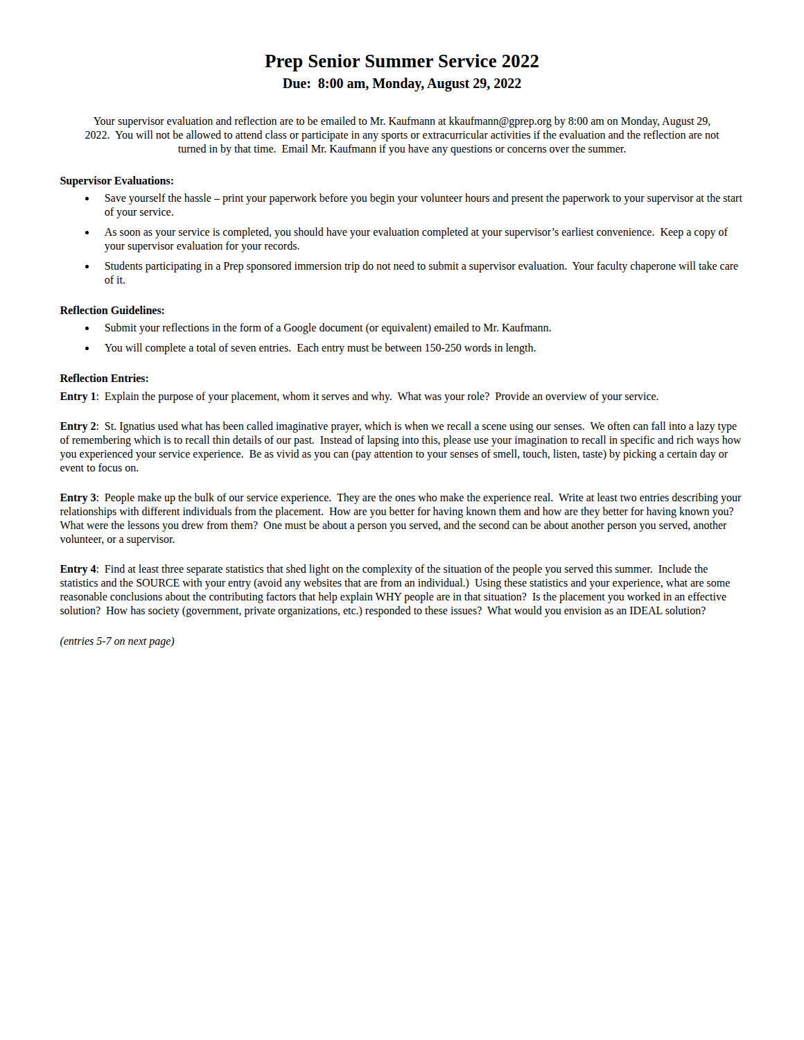Prep Senior Summer Service 2022
Due: 8:00 am, Monday, August 29, 2022
Your supervisor evaluation and reflection are to be emailed to Mr. Kaufmann at kkaufmann@gprep.org by 8:00 am on Monday, August 29, 2022. You will not be allowed to attend class or participate in any sports or extracurricular activities if the evaluation and the reflection are not turned in by that time. Email Mr. Kaufmann if you have any questions or concerns over the summer.
Supervisor Evaluations:
Save yourself the hassle – print your paperwork before you begin your volunteer hours and present the paperwork to your supervisor at the start of your service.
As soon as your service is completed, you should have your evaluation completed at your supervisor’s earliest convenience. Keep a copy of your supervisor evaluation for your records.
Students participating in a Prep sponsored immersion trip do not need to submit a supervisor evaluation. Your faculty chaperone will take care of it.
Reflection Guidelines:
Submit your reflections in the form of a Google document (or equivalent) emailed to Mr. Kaufmann.
You will complete a total of seven entries. Each entry must be between 150-250 words in length.
Reflection Entries:
Entry 1: Explain the purpose of your placement, whom it serves and why. What was your role? Provide an overview of your service.
Entry 2: St. Ignatius used what has been called imaginative prayer, which is when we recall a scene using our senses. We often can fall into a lazy type of remembering which is to recall thin details of our past. Instead of lapsing into this, please use your imagination to recall in specific and rich ways how you experienced your service experience. Be as vivid as you can (pay attention to your senses of smell, touch, listen, taste) by picking a certain day or event to focus on.
Entry 3: People make up the bulk of our service experience. They are the ones who make the experience real. Write at least two entries describing your relationships with different individuals from the placement. How are you better for having known them and how are they better for having known you? What were the lessons you drew from them? One must be about a person you served, and the second can be about another person you served, another volunteer, or a supervisor.
Entry 4: Find at least three separate statistics that shed light on the complexity of the situation of the people you served this summer. Include the statistics and the SOURCE with your entry (avoid any websites that are from an individual.) Using these statistics and your experience, what are some reasonable conclusions about the contributing factors that help explain WHY people are in that situation? Is the placement you worked in an effective solution? How has society (government, private organizations, etc.) responded to these issues? What would you envision as an IDEAL solution?
(entries 5-7 on next page)